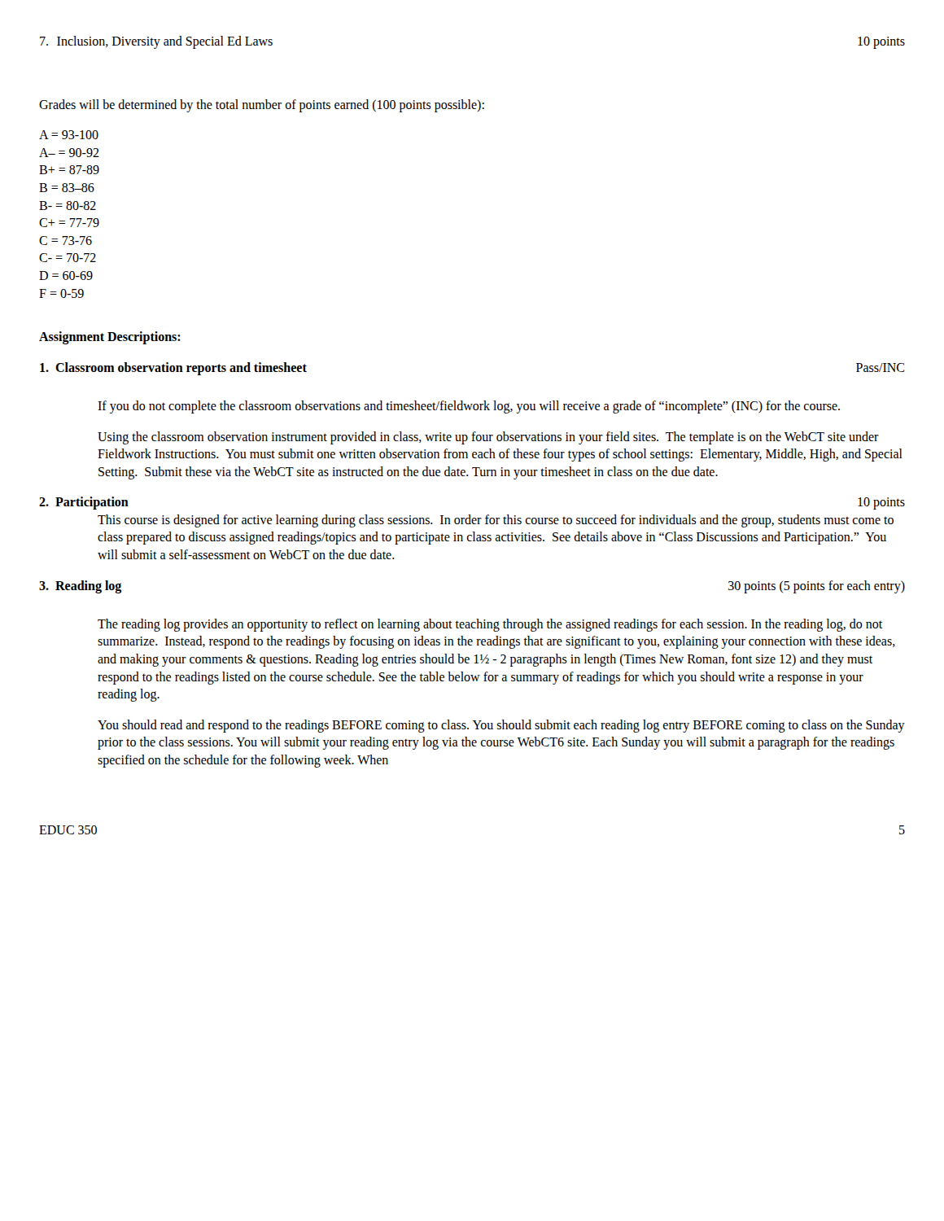7. Inclusion, Diversity and Special Ed Laws
10 points
Grades will be determined by the total number of points earned (100 points possible):
A = 93-100
A– = 90-92
B+ = 87-89
B = 83–86
B- = 80-82
C+ = 77-79
C = 73-76
C- = 70-72
D = 60-69
F = 0-59
Assignment Descriptions:
1. Classroom observation reports and timesheet
Pass/INC
If you do not complete the classroom observations and timesheet/fieldwork log, you will receive a grade of “incomplete” (INC) for the course.
Using the classroom observation instrument provided in class, write up four observations in your field sites. The template is on the WebCT site under Fieldwork Instructions. You must submit one written observation from each of these four types of school settings: Elementary, Middle, High, and Special Setting. Submit these via the WebCT site as instructed on the due date. Turn in your timesheet in class on the due date.
2. Participation
10 points
This course is designed for active learning during class sessions. In order for this course to succeed for individuals and the group, students must come to class prepared to discuss assigned readings/topics and to participate in class activities. See details above in “Class Discussions and Participation.” You will submit a self-assessment on WebCT on the due date.
3. Reading log
30 points (5 points for each entry)
The reading log provides an opportunity to reflect on learning about teaching through the assigned readings for each session. In the reading log, do not summarize. Instead, respond to the readings by focusing on ideas in the readings that are significant to you, explaining your connection with these ideas, and making your comments & questions. Reading log entries should be 1½ - 2 paragraphs in length (Times New Roman, font size 12) and they must respond to the readings listed on the course schedule. See the table below for a summary of readings for which you should write a response in your reading log.
You should read and respond to the readings BEFORE coming to class. You should submit each reading log entry BEFORE coming to class on the Sunday prior to the class sessions. You will submit your reading entry log via the course WebCT6 site. Each Sunday you will submit a paragraph for the readings specified on the schedule for the following week. When
EDUC 350 5